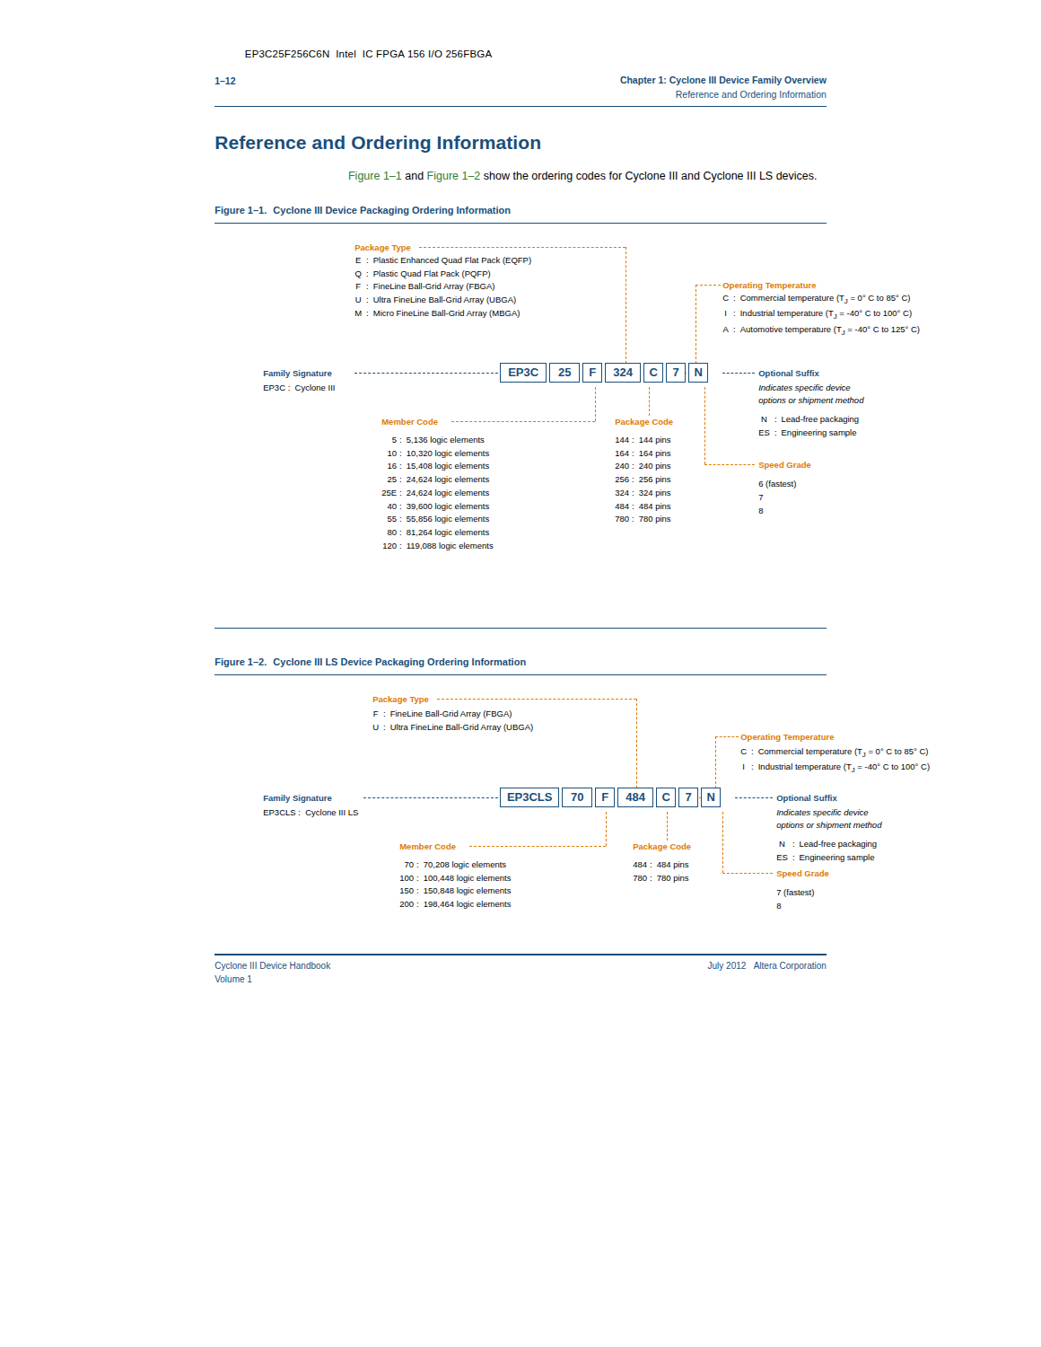EP3C25F256C6N Intel IC FPGA 156 I/O 256FBGA
1–12
Chapter 1: Cyclone III Device Family Overview
Reference and Ordering Information
Reference and Ordering Information
Figure 1–1 and Figure 1–2 show the ordering codes for Cyclone III and Cyclone III LS devices.
Figure 1–1. Cyclone III Device Packaging Ordering Information
Package Type
| E | : | Plastic Enhanced Quad Flat Pack (EQFP) |
| Q | : | Plastic Quad Flat Pack (PQFP) |
| F | : | FineLine Ball-Grid Array (FBGA) |
| U | : | Ultra FineLine Ball-Grid Array (UBGA) |
| M | : | Micro FineLine Ball-Grid Array (MBGA) |
Operating Temperature
| C | : | Commercial temperature (T J = 0° C to 85° C) |
| I | : | Industrial temperature (T J = -40° C to 100° C) |
| A | : | Automotive temperature (T J = -40° C to 125° C) |
Family Signature
EP3C : Cyclone III
EP3C
25
F
324
C
7
N
Optional Suffix
Indicates specific device
options or shipment method
| N | : | Lead-free packaging |
| ES | : | Engineering sample |
Member Code
| 5 | : | 5,136 logic elements |
| 10 | : | 10,320 logic elements |
| 16 | : | 15,408 logic elements |
| 25 | : | 24,624 logic elements |
| 25E | : | 24,624 logic elements |
| 40 | : | 39,600 logic elements |
| 55 | : | 55,856 logic elements |
| 80 | : | 81,264 logic elements |
| 120 | : | 119,088 logic elements |
Package Code
| 144 | : | 144 pins |
| 164 | : | 164 pins |
| 240 | : | 240 pins |
| 256 | : | 256 pins |
| 324 | : | 324 pins |
| 484 | : | 484 pins |
| 780 | : | 780 pins |
Speed Grade
6 (fastest)
7
8
Figure 1–2. Cyclone III LS Device Packaging Ordering Information
Package Type
| F | : | FineLine Ball-Grid Array (FBGA) |
| U | : | Ultra FineLine Ball-Grid Array (UBGA) |
Operating Temperature
| C | : | Commercial temperature (T J = 0° C to 85° C) |
| I | : | Industrial temperature (T J = -40° C to 100° C) |
Family Signature
EP3CLS : Cyclone III LS
EP3CLS
70
F
484
C
7
N
Optional Suffix
Indicates specific device
options or shipment method
| N | : | Lead-free packaging |
| ES | : | Engineering sample |
Member Code
| 70 | : | 70,208 logic elements |
| 100 | : | 100,448 logic elements |
| 150 | : | 150,848 logic elements |
| 200 | : | 198,464 logic elements |
Package Code
| 484 | : | 484 pins |
| 780 | : | 780 pins |
Speed Grade
7 (fastest)
8
Cyclone III Device Handbook
Volume 1
July 2012 Altera Corporation